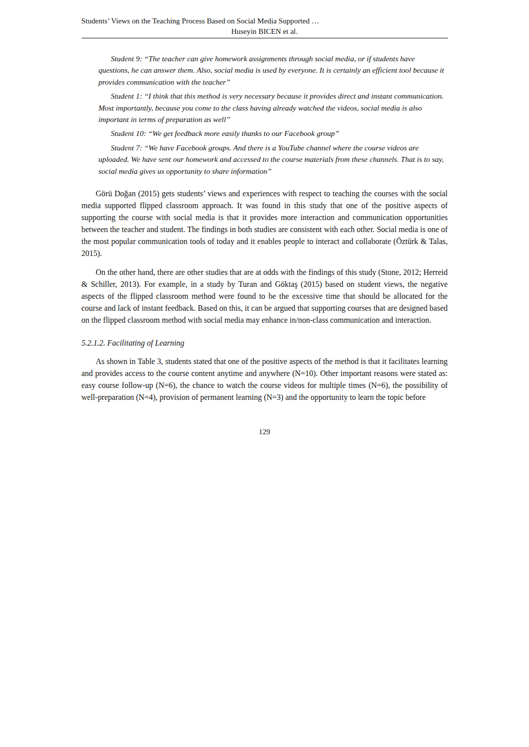Students’ Views on the Teaching Process Based on Social Media Supported … Huseyin BICEN et al.
Student 9: “The teacher can give homework assignments through social media, or if students have questions, he can answer them. Also, social media is used by everyone. It is certainly an efficient tool because it provides communication with the teacher”
Student 1: “I think that this method is very necessary because it provides direct and instant communication. Most importantly, because you come to the class having already watched the videos, social media is also important in terms of preparation as well”
Student 10: “We get feedback more easily thanks to our Facebook group”
Student 7: “We have Facebook groups. And there is a YouTube channel where the course videos are uploaded. We have sent our homework and accessed to the course materials from these channels. That is to say, social media gives us opportunity to share information”
Görü Doğan (2015) gets students’ views and experiences with respect to teaching the courses with the social media supported flipped classroom approach. It was found in this study that one of the positive aspects of supporting the course with social media is that it provides more interaction and communication opportunities between the teacher and student. The findings in both studies are consistent with each other. Social media is one of the most popular communication tools of today and it enables people to interact and collaborate (Öztürk & Talas, 2015).
On the other hand, there are other studies that are at odds with the findings of this study (Stone, 2012; Herreid & Schiller, 2013). For example, in a study by Turan and Göktaş (2015) based on student views, the negative aspects of the flipped classroom method were found to be the excessive time that should be allocated for the course and lack of instant feedback. Based on this, it can be argued that supporting courses that are designed based on the flipped classroom method with social media may enhance in/non-class communication and interaction.
5.2.1.2. Facilitating of Learning
As shown in Table 3, students stated that one of the positive aspects of the method is that it facilitates learning and provides access to the course content anytime and anywhere (N=10). Other important reasons were stated as: easy course follow-up (N=6), the chance to watch the course videos for multiple times (N=6), the possibility of well-preparation (N=4), provision of permanent learning (N=3) and the opportunity to learn the topic before
129